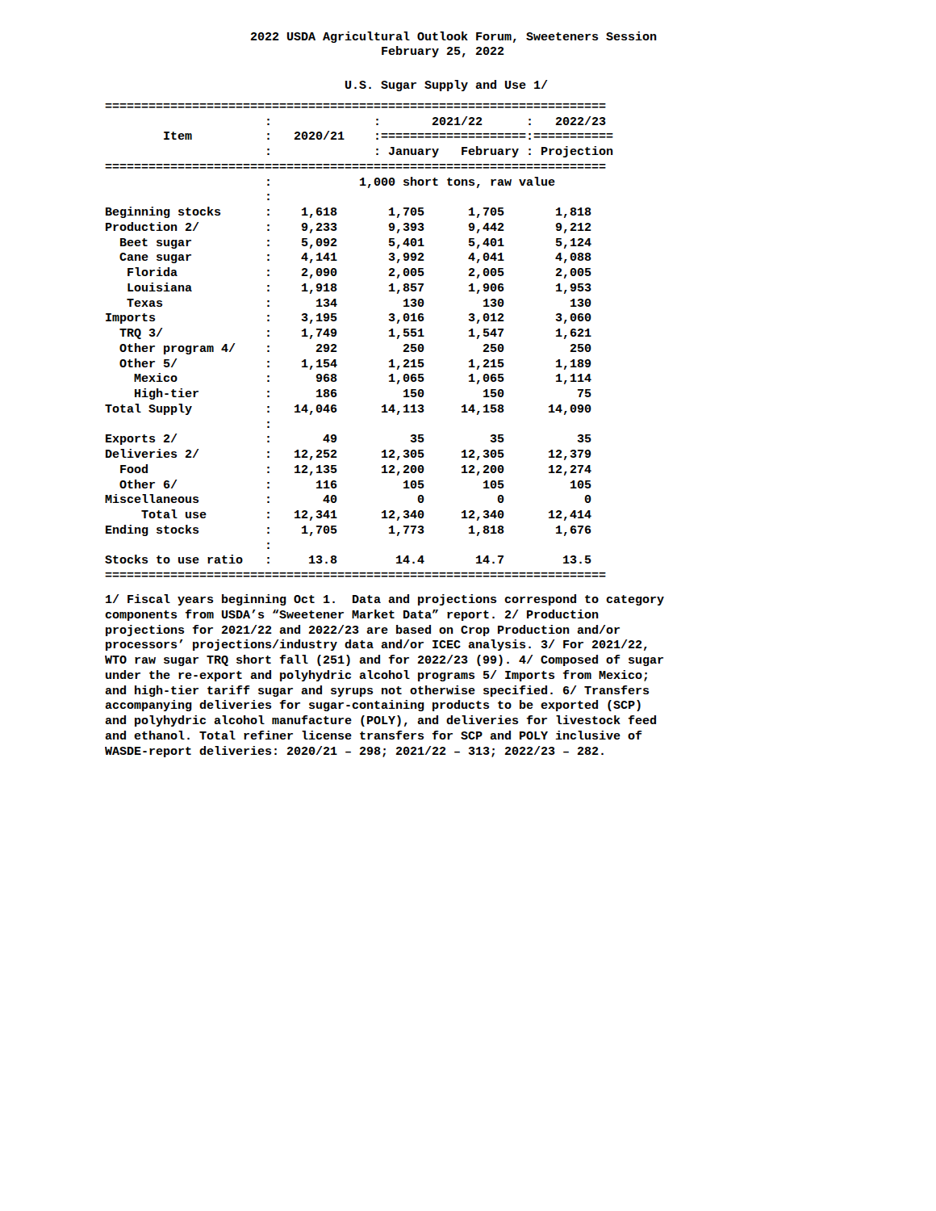2022 USDA Agricultural Outlook Forum, Sweeteners Session
                                      February 25, 2022
                                 U.S. Sugar Supply and Use 1/
=====================================================================
                      :              :       2021/22      :   2022/23
        Item          :   2020/21    :====================:===========
                      :              : January   February : Projection
=====================================================================
                      :            1,000 short tons, raw value
                      :
Beginning stocks      :    1,618       1,705      1,705       1,818
Production 2/         :    9,233       9,393      9,442       9,212
  Beet sugar          :    5,092       5,401      5,401       5,124
  Cane sugar          :    4,141       3,992      4,041       4,088
   Florida            :    2,090       2,005      2,005       2,005
   Louisiana          :    1,918       1,857      1,906       1,953
   Texas              :      134         130        130         130
Imports               :    3,195       3,016      3,012       3,060
  TRQ 3/              :    1,749       1,551      1,547       1,621
  Other program 4/    :      292         250        250         250
  Other 5/            :    1,154       1,215      1,215       1,189
    Mexico            :      968       1,065      1,065       1,114
    High-tier         :      186         150        150          75
Total Supply          :   14,046      14,113     14,158      14,090
                      :
Exports 2/            :       49          35         35          35
Deliveries 2/         :   12,252      12,305     12,305      12,379
  Food                :   12,135      12,200     12,200      12,274
  Other 6/            :      116         105        105         105
Miscellaneous         :       40           0          0           0
     Total use        :   12,341      12,340     12,340      12,414
Ending stocks         :    1,705       1,773      1,818       1,676
                      :
Stocks to use ratio   :     13.8        14.4       14.7        13.5
=====================================================================
1/ Fiscal years beginning Oct 1.  Data and projections correspond to category
components from USDA’s “Sweetener Market Data” report. 2/ Production
projections for 2021/22 and 2022/23 are based on Crop Production and/or
processors’ projections/industry data and/or ICEC analysis. 3/ For 2021/22,
WTO raw sugar TRQ short fall (251) and for 2022/23 (99). 4/ Composed of sugar
under the re-export and polyhydric alcohol programs 5/ Imports from Mexico;
and high-tier tariff sugar and syrups not otherwise specified. 6/ Transfers
accompanying deliveries for sugar-containing products to be exported (SCP)
and polyhydric alcohol manufacture (POLY), and deliveries for livestock feed
and ethanol. Total refiner license transfers for SCP and POLY inclusive of
WASDE-report deliveries: 2020/21 – 298; 2021/22 – 313; 2022/23 – 282.